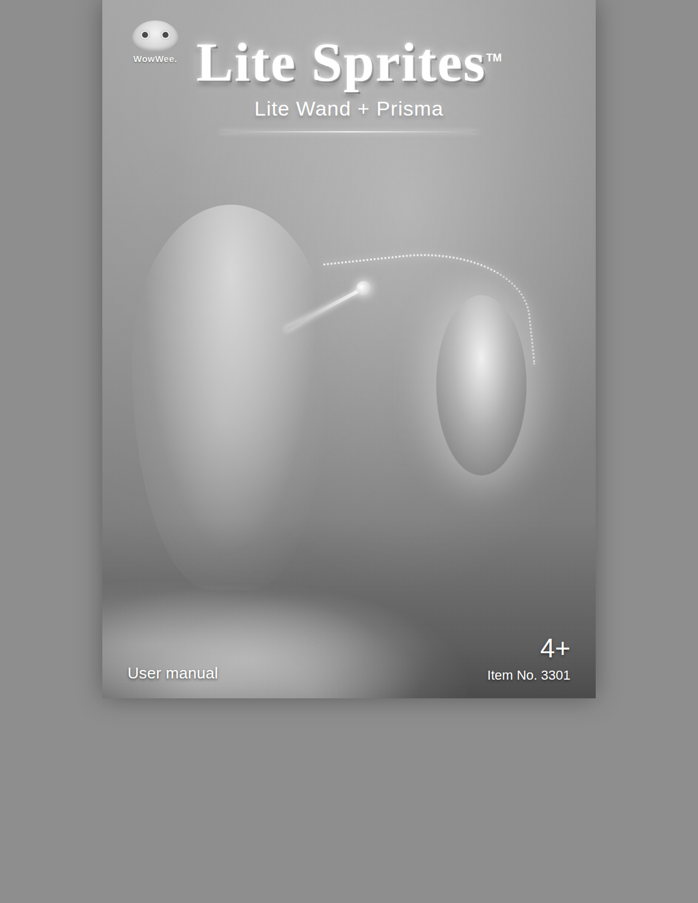WowWee.
Lite SpritesTM
Lite Wand + Prisma
User manual
4+
Item No. 3301